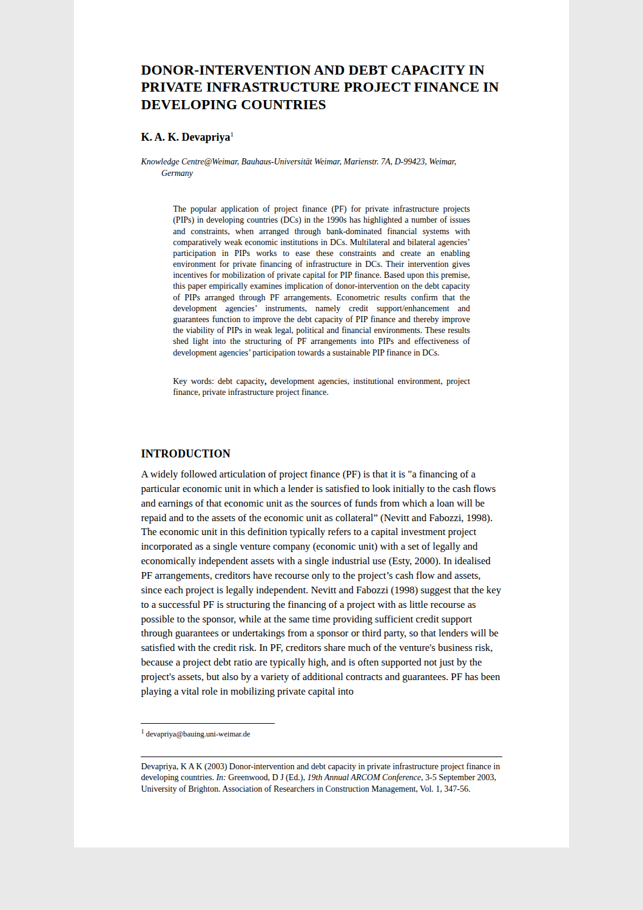DONOR-INTERVENTION AND DEBT CAPACITY IN PRIVATE INFRASTRUCTURE PROJECT FINANCE IN DEVELOPING COUNTRIES
K. A. K. Devapriya1
Knowledge Centre@Weimar, Bauhaus-Universität Weimar, Marienstr. 7A, D-99423, Weimar, Germany
The popular application of project finance (PF) for private infrastructure projects (PIPs) in developing countries (DCs) in the 1990s has highlighted a number of issues and constraints, when arranged through bank-dominated financial systems with comparatively weak economic institutions in DCs. Multilateral and bilateral agencies’ participation in PIPs works to ease these constraints and create an enabling environment for private financing of infrastructure in DCs. Their intervention gives incentives for mobilization of private capital for PIP finance. Based upon this premise, this paper empirically examines implication of donor-intervention on the debt capacity of PIPs arranged through PF arrangements. Econometric results confirm that the development agencies’ instruments, namely credit support/enhancement and guarantees function to improve the debt capacity of PIP finance and thereby improve the viability of PIPs in weak legal, political and financial environments. These results shed light into the structuring of PF arrangements into PIPs and effectiveness of development agencies’ participation towards a sustainable PIP finance in DCs.
Key words: debt capacity, development agencies, institutional environment, project finance, private infrastructure project finance.
INTRODUCTION
A widely followed articulation of project finance (PF) is that it is "a financing of a particular economic unit in which a lender is satisfied to look initially to the cash flows and earnings of that economic unit as the sources of funds from which a loan will be repaid and to the assets of the economic unit as collateral” (Nevitt and Fabozzi, 1998). The economic unit in this definition typically refers to a capital investment project incorporated as a single venture company (economic unit) with a set of legally and economically independent assets with a single industrial use (Esty, 2000). In idealised PF arrangements, creditors have recourse only to the project’s cash flow and assets, since each project is legally independent. Nevitt and Fabozzi (1998) suggest that the key to a successful PF is structuring the financing of a project with as little recourse as possible to the sponsor, while at the same time providing sufficient credit support through guarantees or undertakings from a sponsor or third party, so that lenders will be satisfied with the credit risk. In PF, creditors share much of the venture's business risk, because a project debt ratio are typically high, and is often supported not just by the project's assets, but also by a variety of additional contracts and guarantees. PF has been playing a vital role in mobilizing private capital into
1 devapriya@bauing.uni-weimar.de
Devapriya, K A K (2003) Donor-intervention and debt capacity in private infrastructure project finance in developing countries. In: Greenwood, D J (Ed.), 19th Annual ARCOM Conference, 3-5 September 2003, University of Brighton. Association of Researchers in Construction Management, Vol. 1, 347-56.